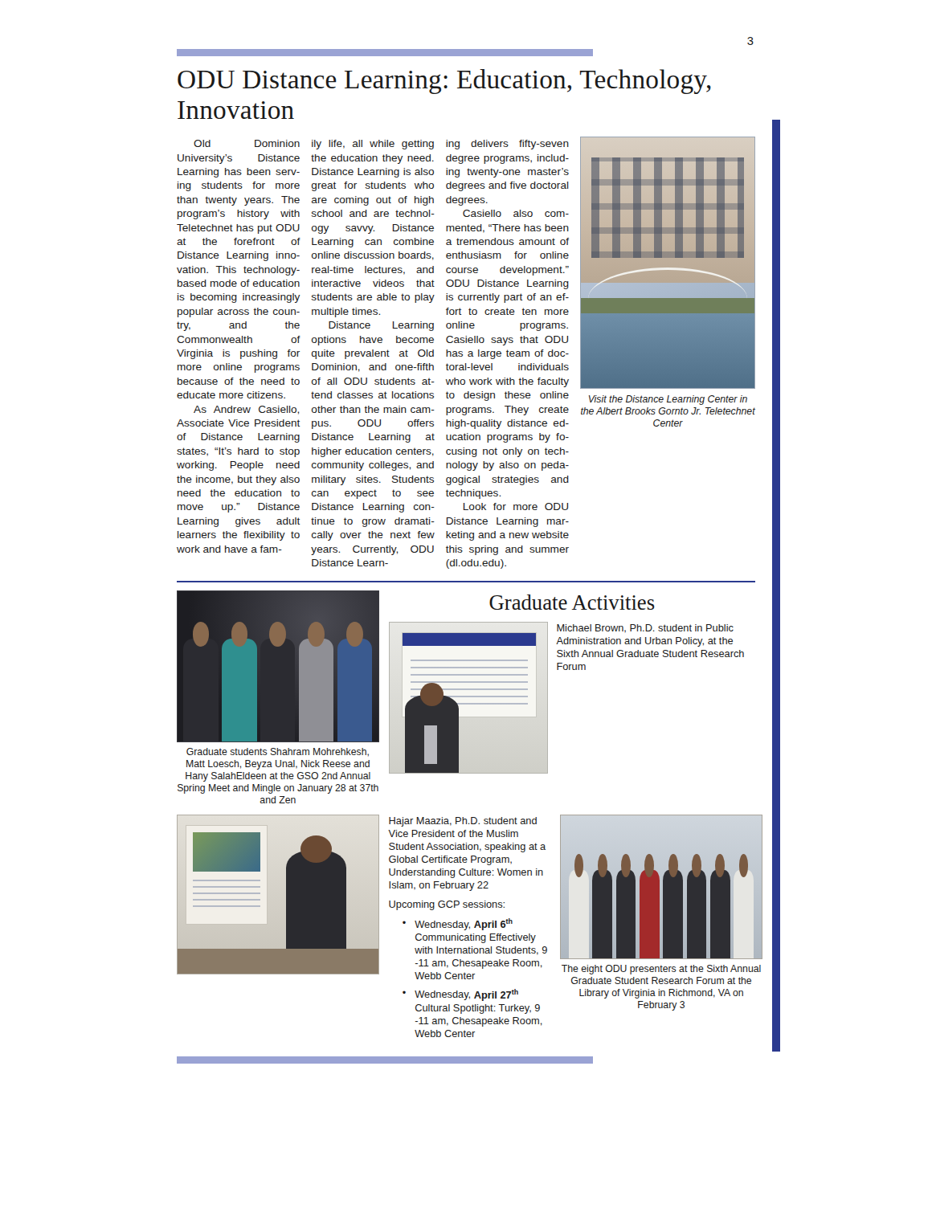3
ODU Distance Learning: Education, Technology, Innovation
Old Dominion University’s Distance Learning has been serving students for more than twenty years. The program’s history with Teletechnet has put ODU at the forefront of Distance Learning innovation. This technology-based mode of education is becoming increasingly popular across the country, and the Commonwealth of Virginia is pushing for more online programs because of the need to educate more citizens.
As Andrew Casiello, Associate Vice President of Distance Learning states, “It’s hard to stop working. People need the income, but they also need the education to move up.” Distance Learning gives adult learners the flexibility to work and have a fam-
ily life, all while getting the education they need. Distance Learning is also great for students who are coming out of high school and are technology savvy. Distance Learning can combine online discussion boards, real-time lectures, and interactive videos that students are able to play multiple times.
Distance Learning options have become quite prevalent at Old Dominion, and one-fifth of all ODU students attend classes at locations other than the main campus. ODU offers Distance Learning at higher education centers, community colleges, and military sites. Students can expect to see Distance Learning continue to grow dramatically over the next few years. Currently, ODU Distance Learn-
ing delivers fifty-seven degree programs, including twenty-one master’s degrees and five doctoral degrees.
Casiello also commented, “There has been a tremendous amount of enthusiasm for online course development.” ODU Distance Learning is currently part of an effort to create ten more online programs. Casiello says that ODU has a large team of doctoral-level individuals who work with the faculty to design these online programs. They create high-quality distance education programs by focusing not only on technology by also on pedagogical strategies and techniques.
Look for more ODU Distance Learning marketing and a new website this spring and summer (dl.odu.edu).
Visit the Distance Learning Center in the Albert Brooks Gornto Jr. Teletechnet Center
Graduate students Shahram Mohrehkesh, Matt Loesch, Beyza Unal, Nick Reese and Hany SalahEldeen at the GSO 2nd Annual Spring Meet and Mingle on January 28 at 37th and Zen
Graduate Activities
Michael Brown, Ph.D. student in Public Administration and Urban Policy, at the Sixth Annual Graduate Student Research Forum
Hajar Maazia, Ph.D. student and Vice President of the Muslim Student Association, speaking at a Global Certificate Program, Understanding Culture: Women in Islam, on February 22
Upcoming GCP sessions:
Wednesday, April 6th Communicating Effectively with International Students, 9 -11 am, Chesapeake Room, Webb Center
Wednesday, April 27th Cultural Spotlight: Turkey, 9 -11 am, Chesapeake Room, Webb Center
The eight ODU presenters at the Sixth Annual Graduate Student Research Forum at the Library of Virginia in Richmond, VA on February 3